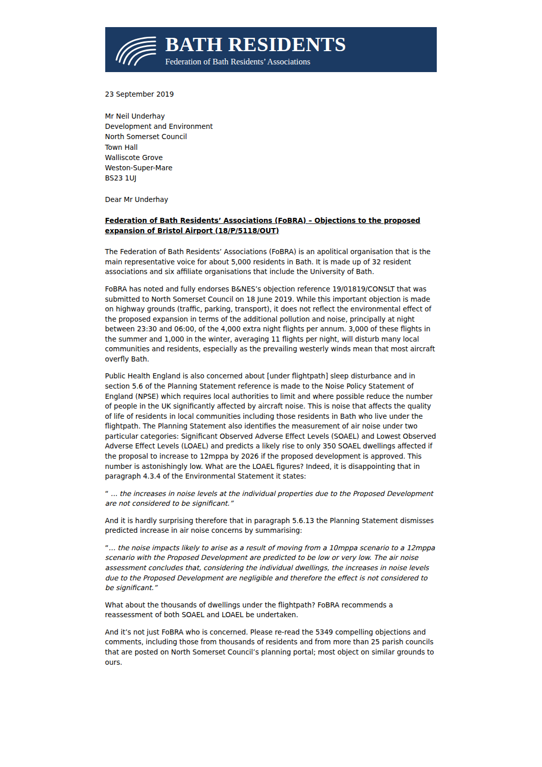BATH RESIDENTS
Federation of Bath Residents’ Associations
23 September 2019
Mr Neil Underhay
Development and Environment
North Somerset Council
Town Hall
Walliscote Grove
Weston-Super-Mare
BS23 1UJ
Dear Mr Underhay
Federation of Bath Residents’ Associations (FoBRA) – Objections to the proposed expansion of Bristol Airport (18/P/5118/OUT)
The Federation of Bath Residents’ Associations (FoBRA) is an apolitical organisation that is the main representative voice for about 5,000 residents in Bath. It is made up of 32 resident associations and six affiliate organisations that include the University of Bath.
FoBRA has noted and fully endorses B&NES’s objection reference 19/01819/CONSLT that was submitted to North Somerset Council on 18 June 2019. While this important objection is made on highway grounds (traffic, parking, transport), it does not reflect the environmental effect of the proposed expansion in terms of the additional pollution and noise, principally at night between 23:30 and 06:00, of the 4,000 extra night flights per annum. 3,000 of these flights in the summer and 1,000 in the winter, averaging 11 flights per night, will disturb many local communities and residents, especially as the prevailing westerly winds mean that most aircraft overfly Bath.
Public Health England is also concerned about [under flightpath] sleep disturbance and in section 5.6 of the Planning Statement reference is made to the Noise Policy Statement of England (NPSE) which requires local authorities to limit and where possible reduce the number of people in the UK significantly affected by aircraft noise. This is noise that affects the quality of life of residents in local communities including those residents in Bath who live under the flightpath. The Planning Statement also identifies the measurement of air noise under two particular categories: Significant Observed Adverse Effect Levels (SOAEL) and Lowest Observed Adverse Effect Levels (LOAEL) and predicts a likely rise to only 350 SOAEL dwellings affected if the proposal to increase to 12mppa by 2026 if the proposed development is approved. This number is astonishingly low. What are the LOAEL figures? Indeed, it is disappointing that in paragraph 4.3.4 of the Environmental Statement it states:
“ ... the increases in noise levels at the individual properties due to the Proposed Development are not considered to be significant.”
And it is hardly surprising therefore that in paragraph 5.6.13 the Planning Statement dismisses predicted increase in air noise concerns by summarising:
“… the noise impacts likely to arise as a result of moving from a 10mppa scenario to a 12mppa scenario with the Proposed Development are predicted to be low or very low. The air noise assessment concludes that, considering the individual dwellings, the increases in noise levels due to the Proposed Development are negligible and therefore the effect is not considered to be significant.”
What about the thousands of dwellings under the flightpath? FoBRA recommends a reassessment of both SOAEL and LOAEL be undertaken.
And it’s not just FoBRA who is concerned. Please re-read the 5349 compelling objections and comments, including those from thousands of residents and from more than 25 parish councils that are posted on North Somerset Council’s planning portal; most object on similar grounds to ours.